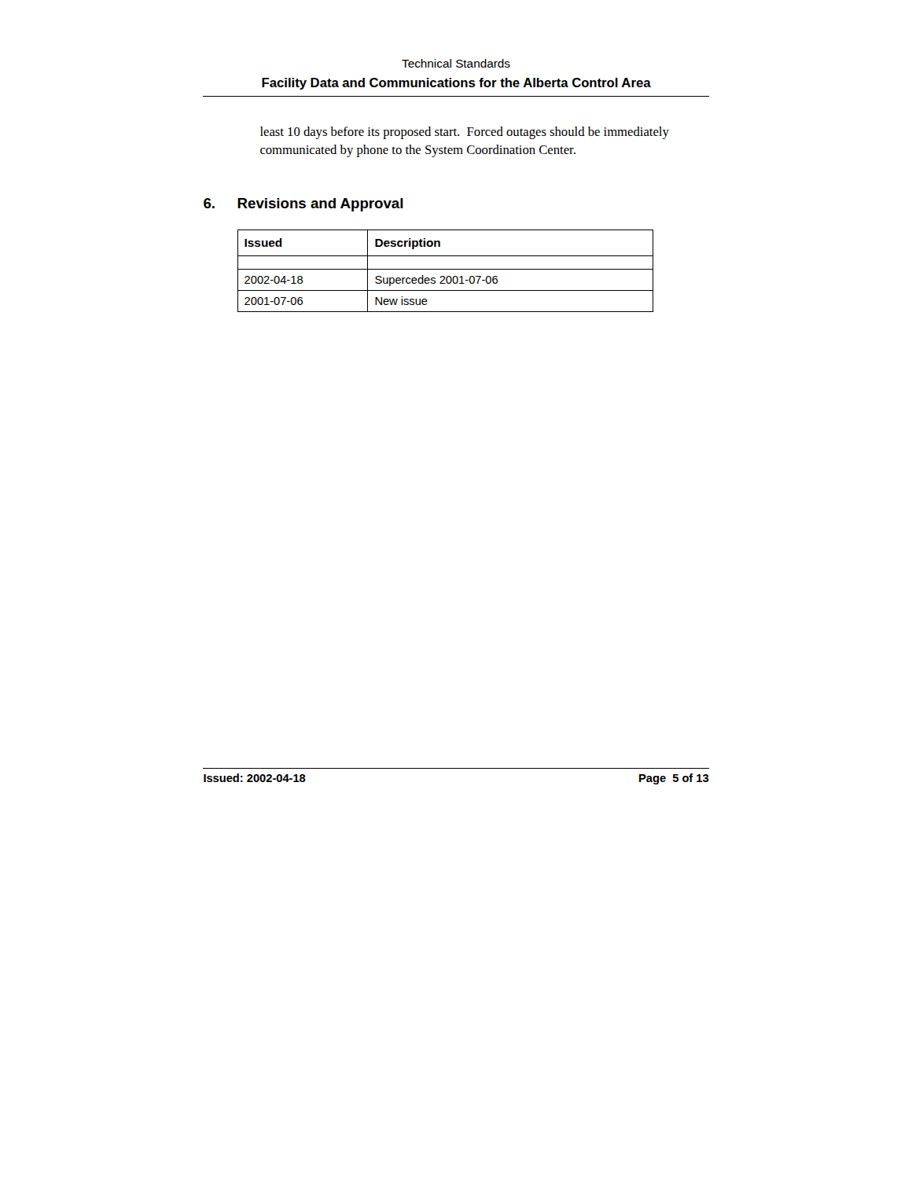Technical Standards
Facility Data and Communications for the Alberta Control Area
least 10 days before its proposed start. Forced outages should be immediately communicated by phone to the System Coordination Center.
6. Revisions and Approval
| Issued | Description |
| --- | --- |
| 2002-04-18 | Supercedes 2001-07-06 |
| 2001-07-06 | New issue |
Issued: 2002-04-18 Page 5 of 13